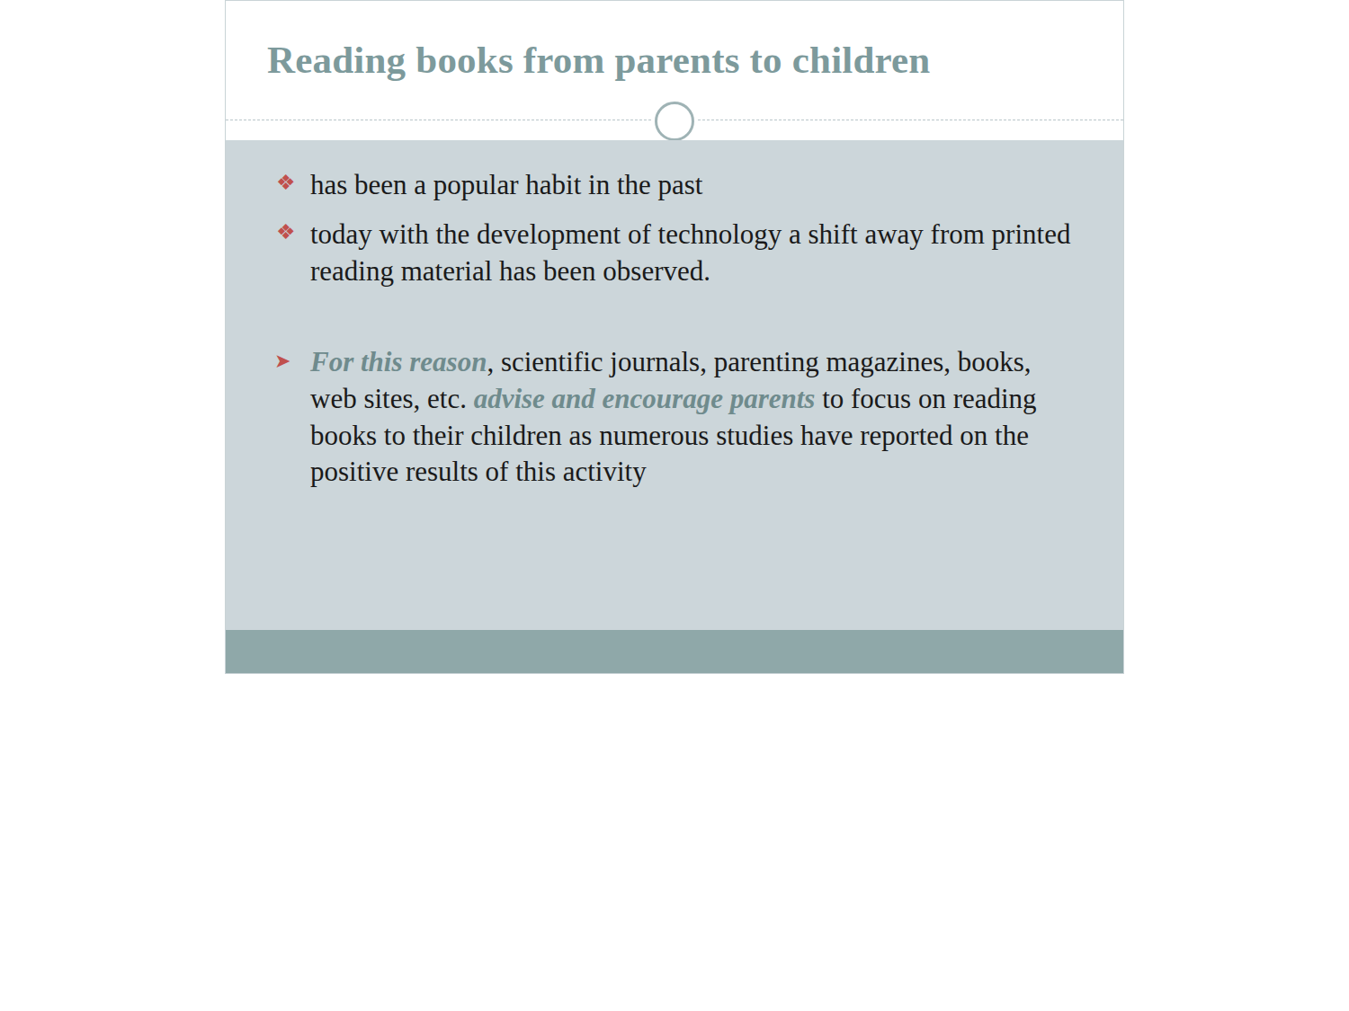Reading books from parents to children
has been a popular habit in the past
today with the development of technology a shift away from printed reading material has been observed.
For this reason, scientific journals, parenting magazines, books, web sites, etc. advise and encourage parents to focus on reading books to their children as numerous studies have reported on the positive results of this activity